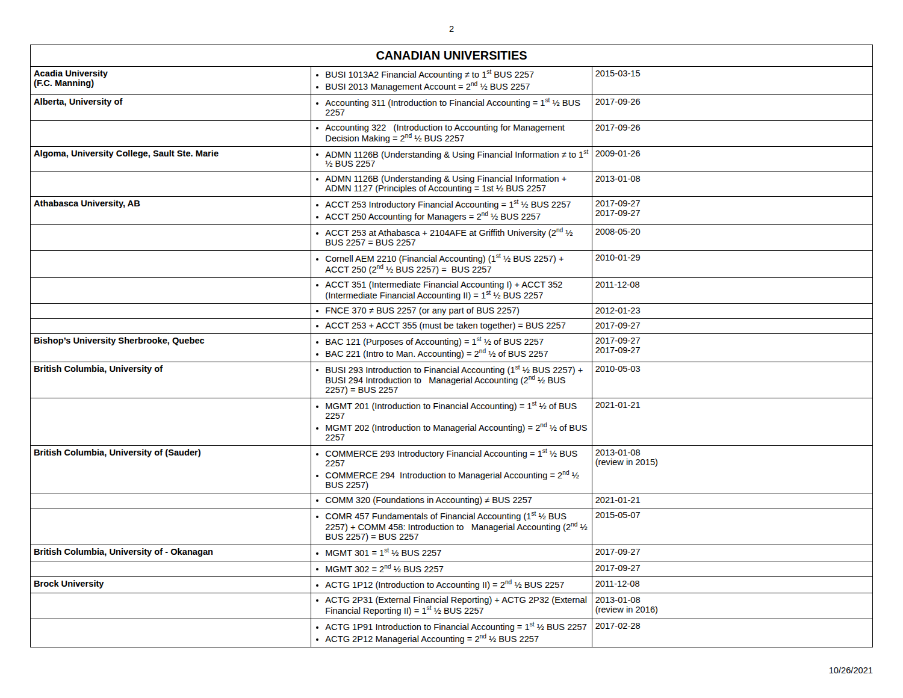2
| CANADIAN UNIVERSITIES |
| Acadia University (F.C. Manning) | BUSI 1013A2 Financial Accounting ≠ to 1 st BUS 2257 BUSI 2013 Management Account = 2 nd ½ BUS 2257 | 2015-03-15 |
| Alberta, University of | Accounting 311 (Introduction to Financial Accounting = 1 st ½ BUS 2257 | 2017-09-26 |
| | Accounting 322 (Introduction to Accounting for Management Decision Making = 2 nd ½ BUS 2257 | 2017-09-26 |
| Algoma, University College, Sault Ste. Marie | ADMN 1126B (Understanding & Using Financial Information ≠ to 1 st ½ BUS 2257 | 2009-01-26 |
| | ADMN 1126B (Understanding & Using Financial Information + ADMN 1127 (Principles of Accounting = 1st ½ BUS 2257 | 2013-01-08 |
| Athabasca University, AB | ACCT 253 Introductory Financial Accounting = 1 st ½ BUS 2257 ACCT 250 Accounting for Managers = 2 nd ½ BUS 2257 | 2017-09-27 2017-09-27 |
| | ACCT 253 at Athabasca + 2104AFE at Griffith University (2 nd ½ BUS 2257 = BUS 2257 | 2008-05-20 |
| | Cornell AEM 2210 (Financial Accounting) (1 st ½ BUS 2257) + ACCT 250 (2 nd ½ BUS 2257) = BUS 2257 | 2010-01-29 |
| | ACCT 351 (Intermediate Financial Accounting I) + ACCT 352 (Intermediate Financial Accounting II) = 1 st ½ BUS 2257 | 2011-12-08 |
| | FNCE 370 ≠ BUS 2257 (or any part of BUS 2257) | 2012-01-23 |
| | ACCT 253 + ACCT 355 (must be taken together) = BUS 2257 | 2017-09-27 |
| Bishop’s University Sherbrooke, Quebec | BAC 121 (Purposes of Accounting) = 1 st ½ of BUS 2257 BAC 221 (Intro to Man. Accounting) = 2 nd ½ of BUS 2257 | 2017-09-27 2017-09-27 |
| British Columbia, University of | BUSI 293 Introduction to Financial Accounting (1 st ½ BUS 2257) + BUSI 294 Introduction to Managerial Accounting (2 nd ½ BUS 2257) = BUS 2257 | 2010-05-03 |
| | MGMT 201 (Introduction to Financial Accounting) = 1 st ½ of BUS 2257 MGMT 202 (Introduction to Managerial Accounting) = 2 nd ½ of BUS 2257 | 2021-01-21 |
| British Columbia, University of (Sauder) | COMMERCE 293 Introductory Financial Accounting = 1 st ½ BUS 2257 COMMERCE 294 Introduction to Managerial Accounting = 2 nd ½ BUS 2257) | 2013-01-08 (review in 2015) |
| | COMM 320 (Foundations in Accounting) ≠ BUS 2257 | 2021-01-21 |
| | COMR 457 Fundamentals of Financial Accounting (1 st ½ BUS 2257) + COMM 458: Introduction to Managerial Accounting (2 nd ½ BUS 2257) = BUS 2257 | 2015-05-07 |
| British Columbia, University of - Okanagan | MGMT 301 = 1 st ½ BUS 2257 | 2017-09-27 |
| | MGMT 302 = 2 nd ½ BUS 2257 | 2017-09-27 |
| Brock University | ACTG 1P12 (Introduction to Accounting II) = 2 nd ½ BUS 2257 | 2011-12-08 |
| | ACTG 2P31 (External Financial Reporting) + ACTG 2P32 (External Financial Reporting II) = 1 st ½ BUS 2257 | 2013-01-08 (review in 2016) |
| | ACTG 1P91 Introduction to Financial Accounting = 1 st ½ BUS 2257 ACTG 2P12 Managerial Accounting = 2 nd ½ BUS 2257 | 2017-02-28 |
10/26/2021